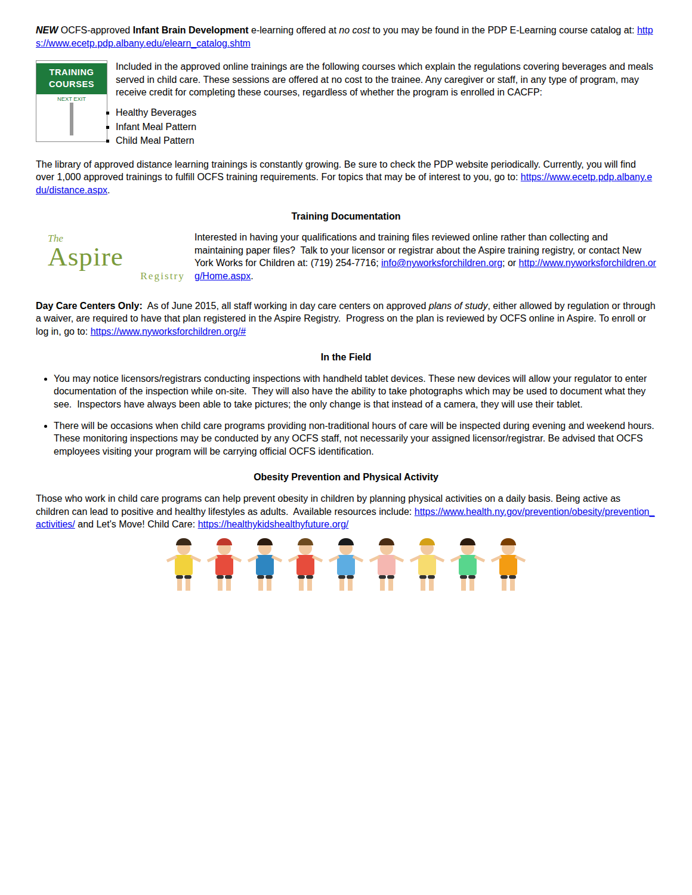NEW OCFS-approved Infant Brain Development e-learning offered at no cost to you may be found in the PDP E-Learning course catalog at: https://www.ecetp.pdp.albany.edu/elearn_catalog.shtm
TRAINING
COURSES
NEXT EXIT
Included in the approved online trainings are the following courses which explain the regulations covering beverages and meals served in child care. These sessions are offered at no cost to the trainee. Any caregiver or staff, in any type of program, may receive credit for completing these courses, regardless of whether the program is enrolled in CACFP:
Healthy Beverages
Infant Meal Pattern
Child Meal Pattern
The library of approved distance learning trainings is constantly growing. Be sure to check the PDP website periodically. Currently, you will find over 1,000 approved trainings to fulfill OCFS training requirements. For topics that may be of interest to you, go to: https://www.ecetp.pdp.albany.edu/distance.aspx.
Training Documentation
The
Aspire
Registry
Interested in having your qualifications and training files reviewed online rather than collecting and maintaining paper files? Talk to your licensor or registrar about the Aspire training registry, or contact New York Works for Children at: (719) 254-7716; info@nyworksforchildren.org; or http://www.nyworksforchildren.org/Home.aspx.
Day Care Centers Only: As of June 2015, all staff working in day care centers on approved plans of study, either allowed by regulation or through a waiver, are required to have that plan registered in the Aspire Registry. Progress on the plan is reviewed by OCFS online in Aspire. To enroll or log in, go to: https://www.nyworksforchildren.org/#
In the Field
You may notice licensors/registrars conducting inspections with handheld tablet devices. These new devices will allow your regulator to enter documentation of the inspection while on-site. They will also have the ability to take photographs which may be used to document what they see. Inspectors have always been able to take pictures; the only change is that instead of a camera, they will use their tablet.
There will be occasions when child care programs providing non-traditional hours of care will be inspected during evening and weekend hours. These monitoring inspections may be conducted by any OCFS staff, not necessarily your assigned licensor/registrar. Be advised that OCFS employees visiting your program will be carrying official OCFS identification.
Obesity Prevention and Physical Activity
Those who work in child care programs can help prevent obesity in children by planning physical activities on a daily basis. Being active as children can lead to positive and healthy lifestyles as adults. Available resources include: https://www.health.ny.gov/prevention/obesity/prevention_activities/ and Let's Move! Child Care: https://healthykidshealthyfuture.org/